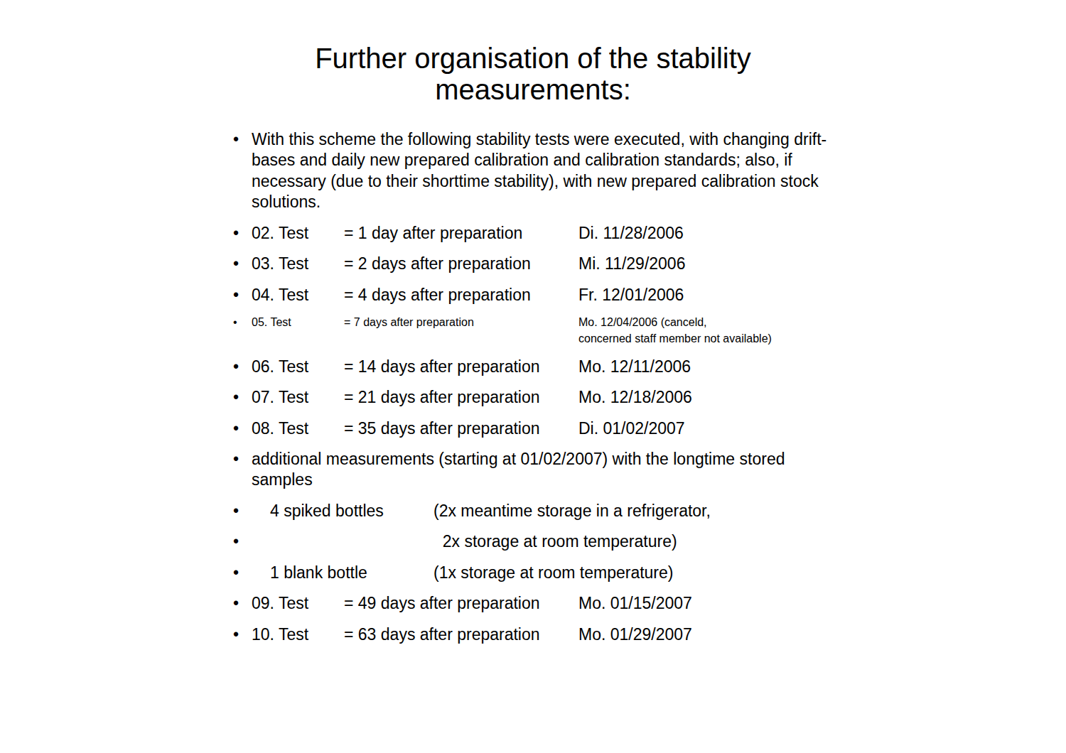Further organisation of the stability measurements:
With this scheme the following stability tests were executed, with changing drift-bases and daily new prepared calibration and calibration standards; also, if necessary (due to their shorttime stability), with new prepared calibration stock solutions.
02. Test= 1 day after preparation Di. 11/28/2006
03. Test= 2 days after preparation Mi. 11/29/2006
04. Test= 4 days after preparation Fr. 12/01/2006
05. Test= 7 days after preparation Mo. 12/04/2006 (canceld,concerned staff member not available)
06. Test= 14 days after preparation Mo. 12/11/2006
07. Test= 21 days after preparation Mo. 12/18/2006
08. Test= 35 days after preparation Di. 01/02/2007
additional measurements (starting at 01/02/2007) with the longtime stored samples
4 spiked bottles(2x meantime storage in a refrigerator,
2x storage at room temperature)
1 blank bottle(1x storage at room temperature)
09. Test= 49 days after preparation Mo. 01/15/2007
10. Test= 63 days after preparation Mo. 01/29/2007